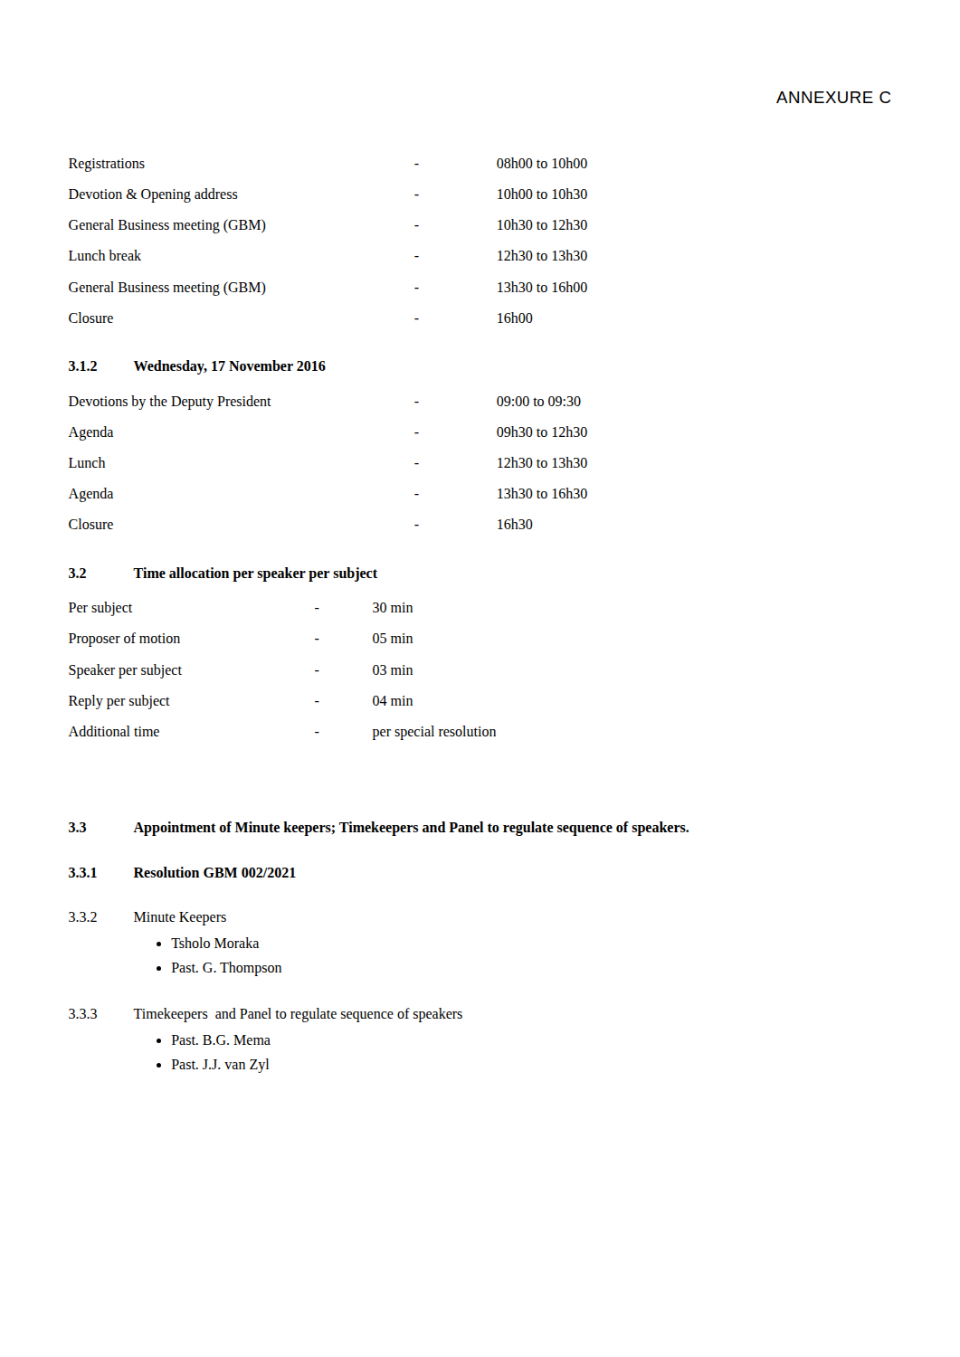ANNEXURE C
| Registrations | - | 08h00 to 10h00 |
| Devotion & Opening address | - | 10h00 to 10h30 |
| General Business meeting (GBM) | - | 10h30 to 12h30 |
| Lunch break | - | 12h30 to 13h30 |
| General Business meeting (GBM) | - | 13h30 to 16h00 |
| Closure | - | 16h00 |
3.1.2 Wednesday, 17 November 2016
| Devotions by the Deputy President | - | 09:00 to 09:30 |
| Agenda | - | 09h30 to 12h30 |
| Lunch | - | 12h30 to 13h30 |
| Agenda | - | 13h30 to 16h30 |
| Closure | - | 16h30 |
3.2 Time allocation per speaker per subject
| Per subject | - | 30 min |
| Proposer of motion | - | 05 min |
| Speaker per subject | - | 03 min |
| Reply per subject | - | 04 min |
| Additional time | - | per special resolution |
3.3 Appointment of Minute keepers; Timekeepers and Panel to regulate sequence of speakers.
3.3.1 Resolution GBM 002/2021
3.3.2 Minute Keepers
Tsholo Moraka
Past. G. Thompson
3.3.3 Timekeepers and Panel to regulate sequence of speakers
Past. B.G. Mema
Past. J.J. van Zyl